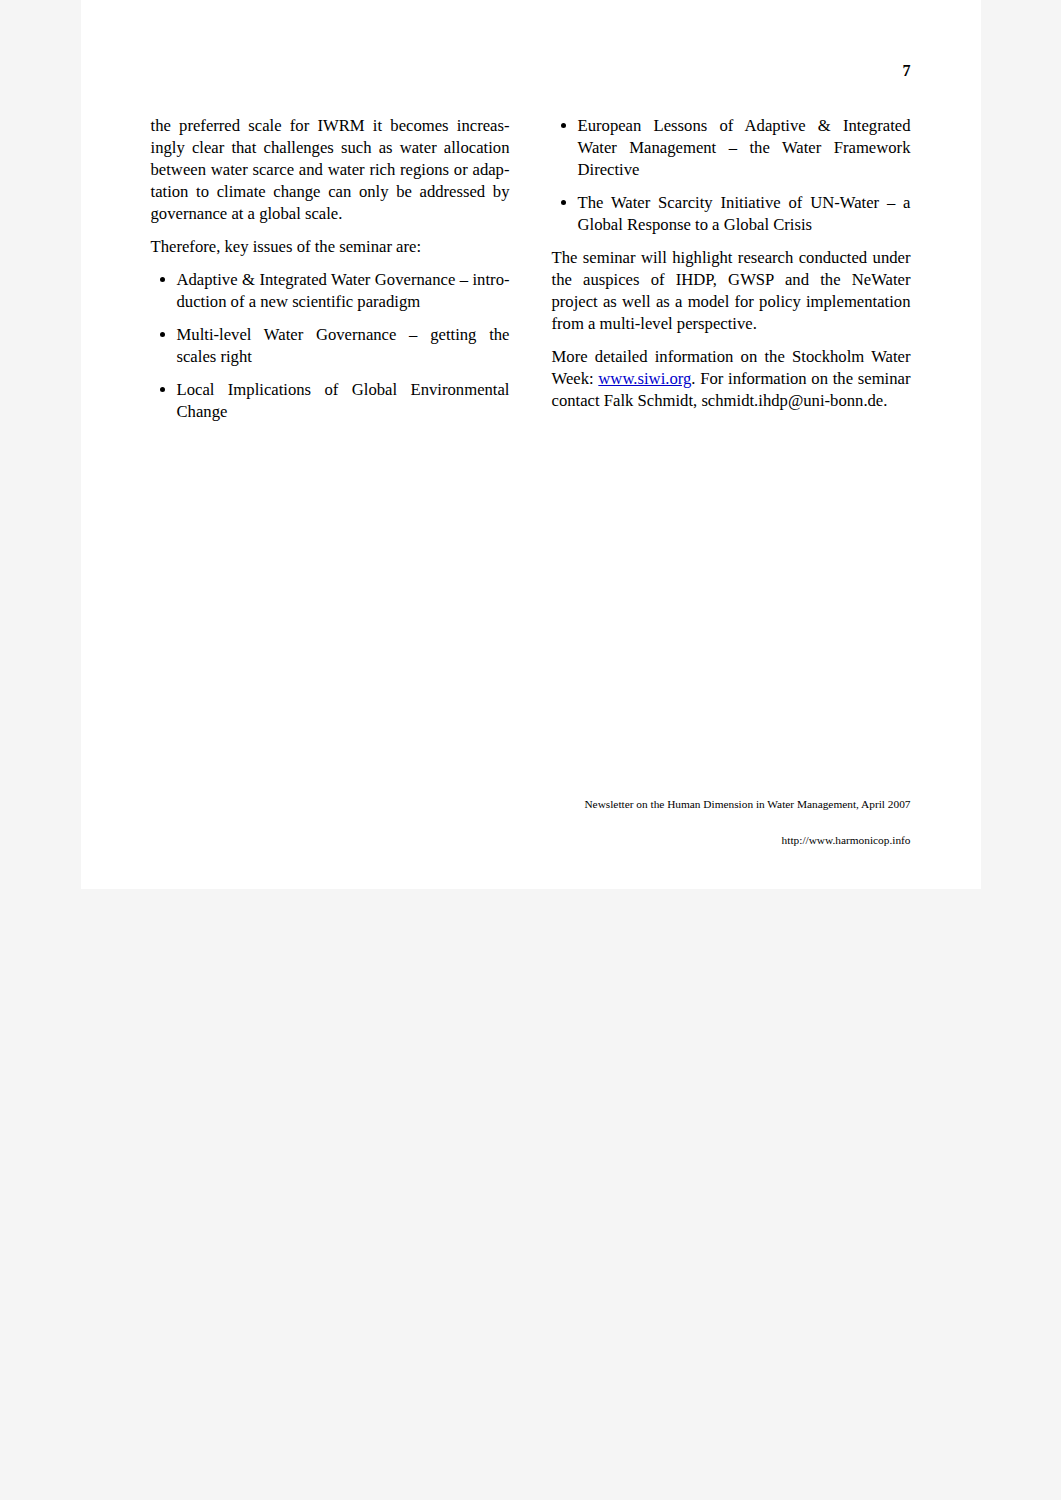7
the preferred scale for IWRM it becomes increasingly clear that challenges such as water allocation between water scarce and water rich regions or adaptation to climate change can only be addressed by governance at a global scale.
Therefore, key issues of the seminar are:
Adaptive & Integrated Water Governance – introduction of a new scientific paradigm
Multi-level Water Governance – getting the scales right
Local Implications of Global Environmental Change
European Lessons of Adaptive & Integrated Water Management – the Water Framework Directive
The Water Scarcity Initiative of UN-Water – a Global Response to a Global Crisis
The seminar will highlight research conducted under the auspices of IHDP, GWSP and the NeWater project as well as a model for policy implementation from a multi-level perspective.
More detailed information on the Stockholm Water Week: www.siwi.org. For information on the seminar contact Falk Schmidt, schmidt.ihdp@uni-bonn.de.
Newsletter on the Human Dimension in Water Management, April 2007
http://www.harmonicop.info